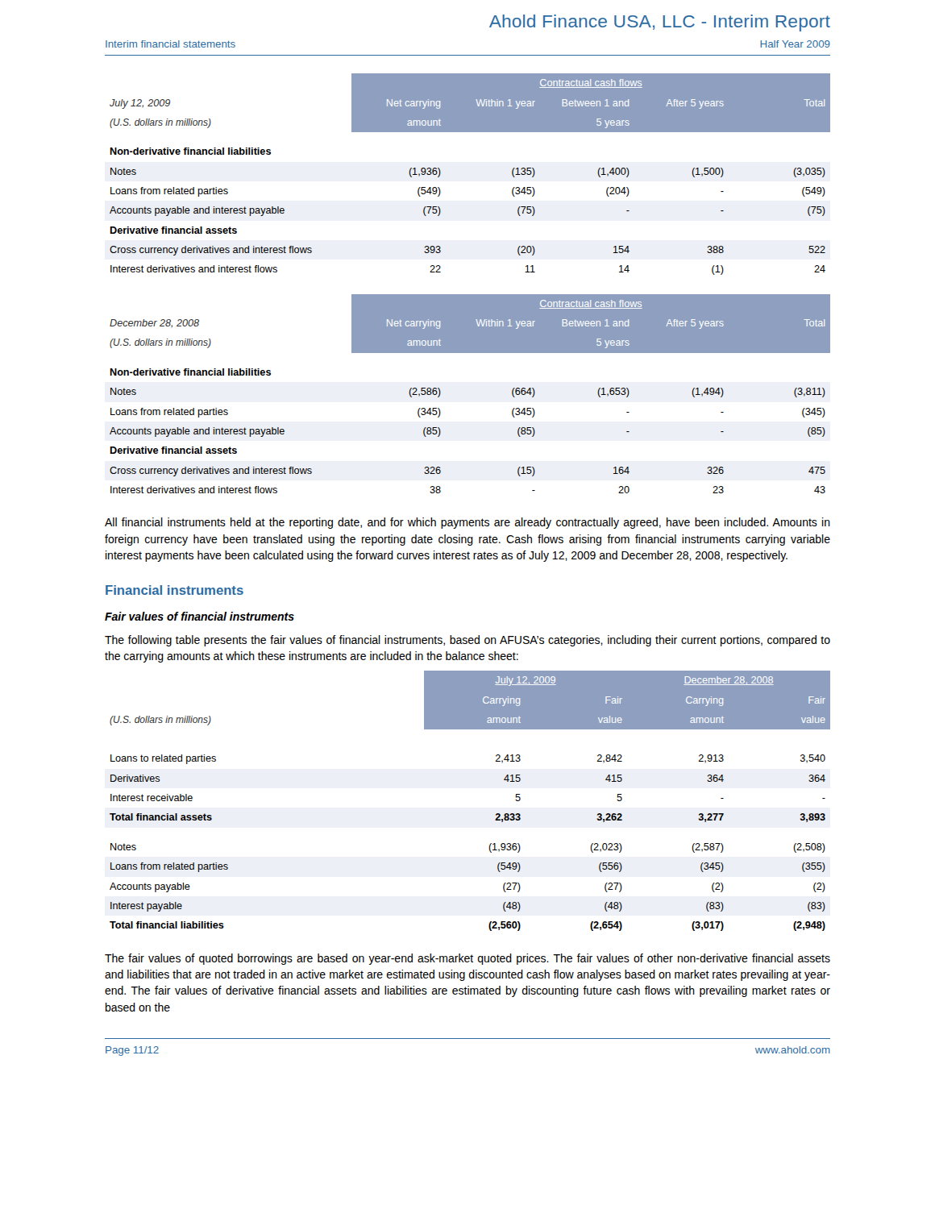Ahold Finance USA, LLC - Interim Report
Interim financial statements
Half Year 2009
| | Contractual cash flows |
| July 12, 2009 | Net carrying | Within 1 year | Between 1 and | After 5 years | Total |
| (U.S. dollars in millions) | amount | | 5 years | | |
| Non-derivative financial liabilities | | | | | |
| Notes | (1,936) | (135) | (1,400) | (1,500) | (3,035) |
| Loans from related parties | (549) | (345) | (204) | - | (549) |
| Accounts payable and interest payable | (75) | (75) | - | - | (75) |
| Derivative financial assets | | | | | |
| Cross currency derivatives and interest flows | 393 | (20) | 154 | 388 | 522 |
| Interest derivatives and interest flows | 22 | 11 | 14 | (1) | 24 |
| | Contractual cash flows |
| December 28, 2008 | Net carrying | Within 1 year | Between 1 and | After 5 years | Total |
| (U.S. dollars in millions) | amount | | 5 years | | |
| Non-derivative financial liabilities | | | | | |
| Notes | (2,586) | (664) | (1,653) | (1,494) | (3,811) |
| Loans from related parties | (345) | (345) | - | - | (345) |
| Accounts payable and interest payable | (85) | (85) | - | - | (85) |
| Derivative financial assets | | | | | |
| Cross currency derivatives and interest flows | 326 | (15) | 164 | 326 | 475 |
| Interest derivatives and interest flows | 38 | - | 20 | 23 | 43 |
All financial instruments held at the reporting date, and for which payments are already contractually agreed, have been included. Amounts in foreign currency have been translated using the reporting date closing rate. Cash flows arising from financial instruments carrying variable interest payments have been calculated using the forward curves interest rates as of July 12, 2009 and December 28, 2008, respectively.
Financial instruments
Fair values of financial instruments
The following table presents the fair values of financial instruments, based on AFUSA’s categories, including their current portions, compared to the carrying amounts at which these instruments are included in the balance sheet:
| | July 12, 2009 | December 28, 2008 |
| | Carrying | Fair | Carrying | Fair |
| (U.S. dollars in millions) | amount | value | amount | value |
| Loans to related parties | 2,413 | 2,842 | 2,913 | 3,540 |
| Derivatives | 415 | 415 | 364 | 364 |
| Interest receivable | 5 | 5 | - | - |
| Total financial assets | 2,833 | 3,262 | 3,277 | 3,893 |
| Notes | (1,936) | (2,023) | (2,587) | (2,508) |
| Loans from related parties | (549) | (556) | (345) | (355) |
| Accounts payable | (27) | (27) | (2) | (2) |
| Interest payable | (48) | (48) | (83) | (83) |
| Total financial liabilities | (2,560) | (2,654) | (3,017) | (2,948) |
The fair values of quoted borrowings are based on year-end ask-market quoted prices. The fair values of other non-derivative financial assets and liabilities that are not traded in an active market are estimated using discounted cash flow analyses based on market rates prevailing at year-end. The fair values of derivative financial assets and liabilities are estimated by discounting future cash flows with prevailing market rates or based on the
Page 11/12
www.ahold.com